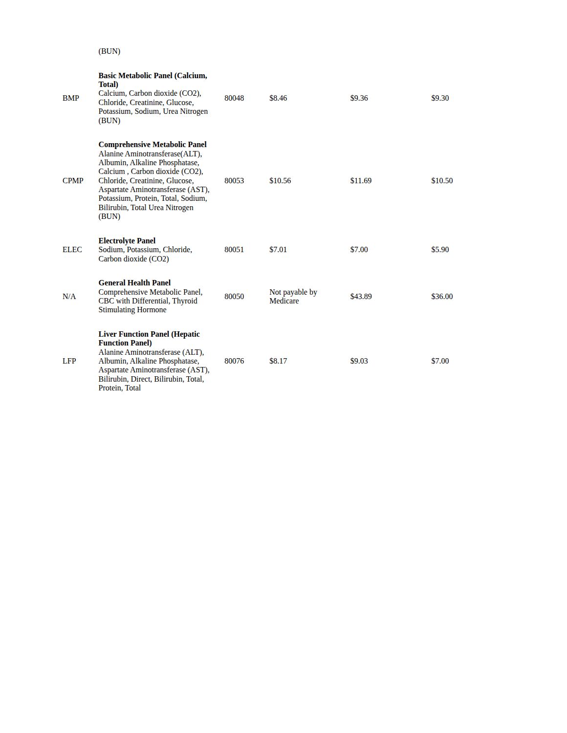| | (BUN) | | | | |
| BMP | Basic Metabolic Panel (Calcium, Total) Calcium, Carbon dioxide (CO2), Chloride, Creatinine, Glucose, Potassium, Sodium, Urea Nitrogen (BUN) | 80048 | $8.46 | $9.36 | $9.30 |
| CPMP | Comprehensive Metabolic Panel Alanine Aminotransferase(ALT), Albumin, Alkaline Phosphatase, Calcium , Carbon dioxide (CO2), Chloride, Creatinine, Glucose, Aspartate Aminotransferase (AST), Potassium, Protein, Total, Sodium, Bilirubin, Total Urea Nitrogen (BUN) | 80053 | $10.56 | $11.69 | $10.50 |
| ELEC | Electrolyte Panel Sodium, Potassium, Chloride, Carbon dioxide (CO2) | 80051 | $7.01 | $7.00 | $5.90 |
| N/A | General Health Panel Comprehensive Metabolic Panel, CBC with Differential, Thyroid Stimulating Hormone | 80050 | Not payable by Medicare | $43.89 | $36.00 |
| LFP | Liver Function Panel (Hepatic Function Panel) Alanine Aminotransferase (ALT), Albumin, Alkaline Phosphatase, Aspartate Aminotransferase (AST), Bilirubin, Direct, Bilirubin, Total, Protein, Total | 80076 | $8.17 | $9.03 | $7.00 |